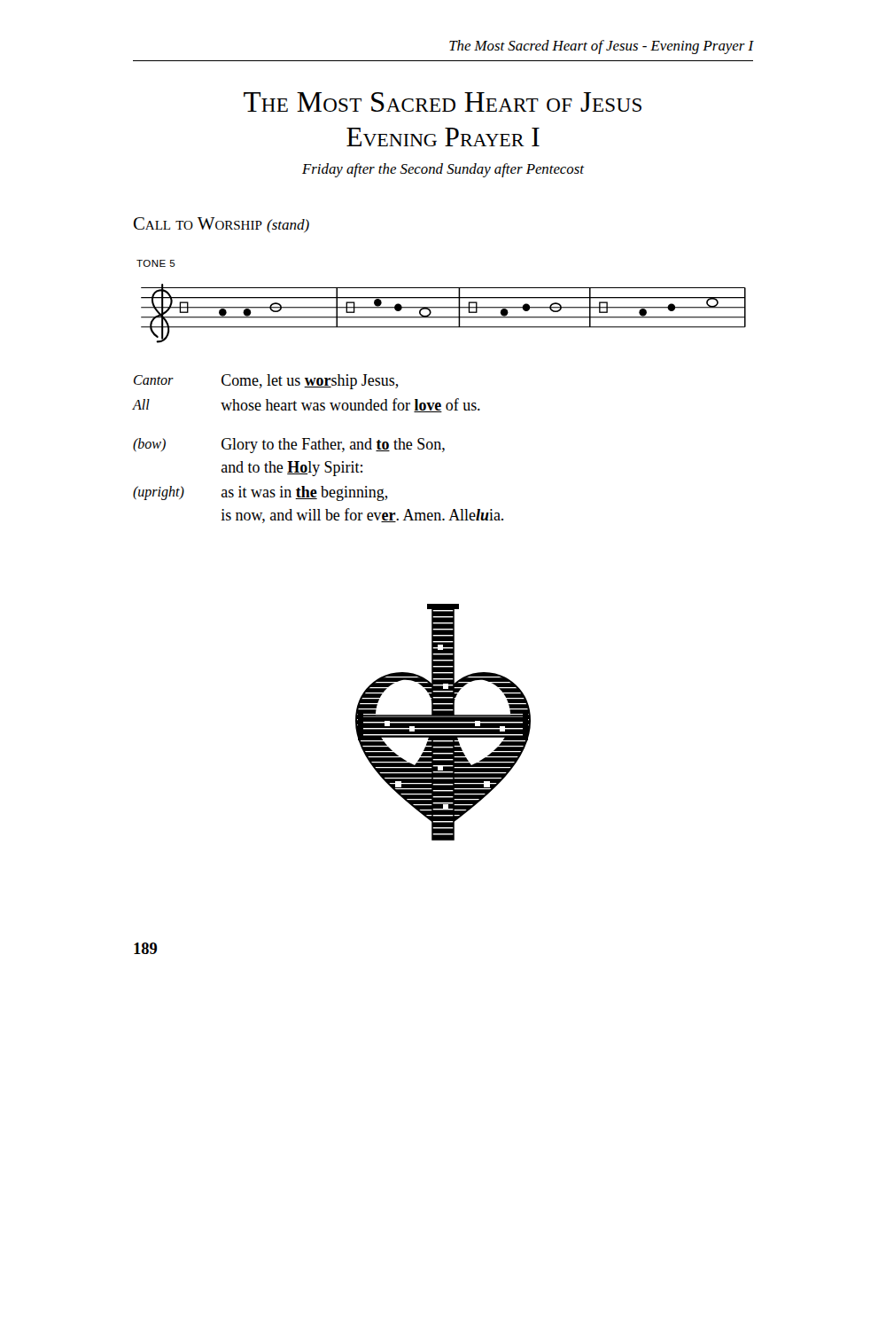The Most Sacred Heart of Jesus - Evening Prayer I
The Most Sacred Heart of Jesus
Evening Prayer I
Friday after the Second Sunday after Pentecost
Call to Worship (stand)
TONE 5
| Cantor | Come, let us wor ship Jesus, |
| All | whose heart was wounded for love of us. |
| (bow) | Glory to the Father, and to the Son, and to the Ho ly Spirit: |
| (upright) | as it was in the beginning, is now, and will be for ev er . Amen. Alle lu ia. |
189